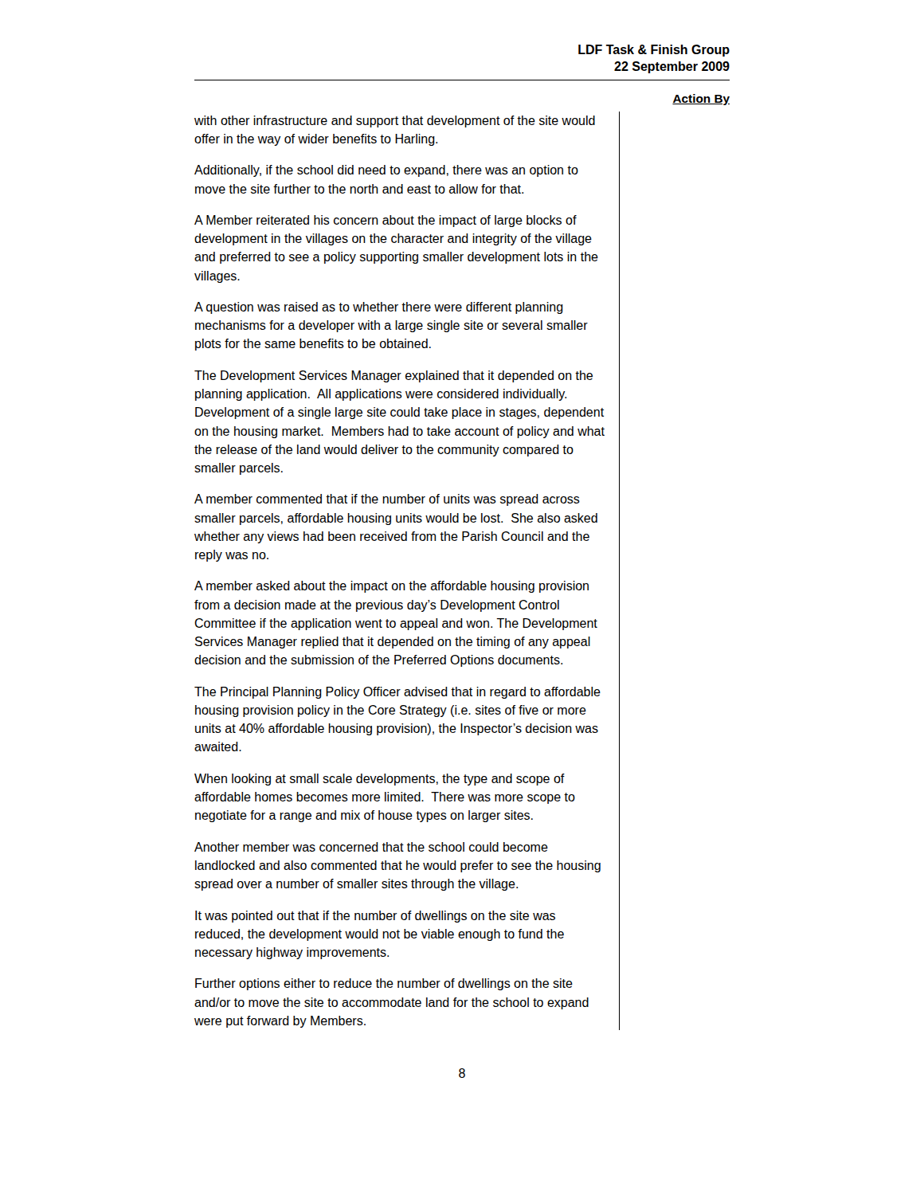LDF Task & Finish Group 22 September 2009
Action By
with other infrastructure and support that development of the site would offer in the way of wider benefits to Harling.
Additionally, if the school did need to expand, there was an option to move the site further to the north and east to allow for that.
A Member reiterated his concern about the impact of large blocks of development in the villages on the character and integrity of the village and preferred to see a policy supporting smaller development lots in the villages.
A question was raised as to whether there were different planning mechanisms for a developer with a large single site or several smaller plots for the same benefits to be obtained.
The Development Services Manager explained that it depended on the planning application. All applications were considered individually. Development of a single large site could take place in stages, dependent on the housing market. Members had to take account of policy and what the release of the land would deliver to the community compared to smaller parcels.
A member commented that if the number of units was spread across smaller parcels, affordable housing units would be lost. She also asked whether any views had been received from the Parish Council and the reply was no.
A member asked about the impact on the affordable housing provision from a decision made at the previous day’s Development Control Committee if the application went to appeal and won. The Development Services Manager replied that it depended on the timing of any appeal decision and the submission of the Preferred Options documents.
The Principal Planning Policy Officer advised that in regard to affordable housing provision policy in the Core Strategy (i.e. sites of five or more units at 40% affordable housing provision), the Inspector’s decision was awaited.
When looking at small scale developments, the type and scope of affordable homes becomes more limited. There was more scope to negotiate for a range and mix of house types on larger sites.
Another member was concerned that the school could become landlocked and also commented that he would prefer to see the housing spread over a number of smaller sites through the village.
It was pointed out that if the number of dwellings on the site was reduced, the development would not be viable enough to fund the necessary highway improvements.
Further options either to reduce the number of dwellings on the site and/or to move the site to accommodate land for the school to expand were put forward by Members.
8